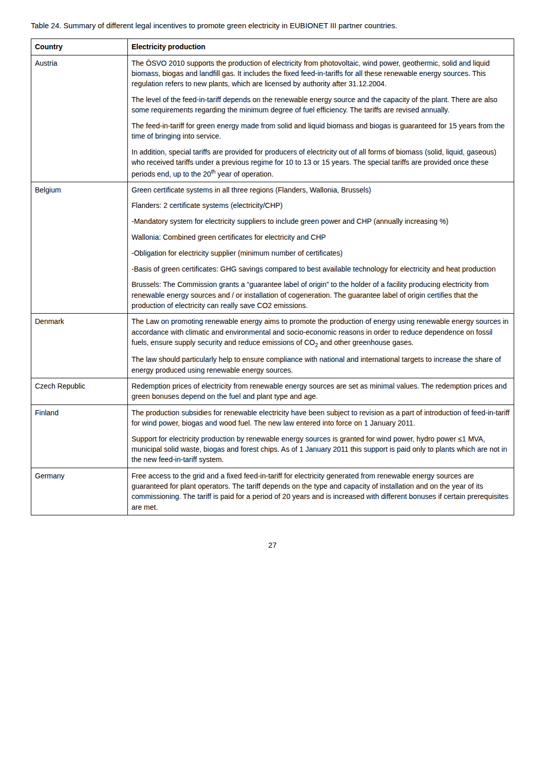Table 24. Summary of different legal incentives to promote green electricity in EUBIONET III partner countries.
| Country | Electricity production |
| --- | --- |
| Austria | The ÖSVO 2010 supports the production of electricity from photovoltaic, wind power, geothermic, solid and liquid biomass, biogas and landfill gas. It includes the fixed feed-in-tariffs for all these renewable energy sources. This regulation refers to new plants, which are licensed by authority after 31.12.2004. The level of the feed-in-tariff depends on the renewable energy source and the capacity of the plant. There are also some requirements regarding the minimum degree of fuel efficiency. The tariffs are revised annually. The feed-in-tariff for green energy made from solid and liquid biomass and biogas is guaranteed for 15 years from the time of bringing into service. In addition, special tariffs are provided for producers of electricity out of all forms of biomass (solid, liquid, gaseous) who received tariffs under a previous regime for 10 to 13 or 15 years. The special tariffs are provided once these periods end, up to the 20 th year of operation. |
| Belgium | Green certificate systems in all three regions (Flanders, Wallonia, Brussels) Flanders: 2 certificate systems (electricity/CHP) -Mandatory system for electricity suppliers to include green power and CHP (annually increasing %) Wallonia: Combined green certificates for electricity and CHP -Obligation for electricity supplier (minimum number of certificates) -Basis of green certificates: GHG savings compared to best available technology for electricity and heat production Brussels: The Commission grants a “guarantee label of origin” to the holder of a facility producing electricity from renewable energy sources and / or installation of cogeneration. The guarantee label of origin certifies that the production of electricity can really save CO2 emissions. |
| Denmark | The Law on promoting renewable energy aims to promote the production of energy using renewable energy sources in accordance with climatic and environmental and socio-economic reasons in order to reduce dependence on fossil fuels, ensure supply security and reduce emissions of CO 2 and other greenhouse gases. The law should particularly help to ensure compliance with national and international targets to increase the share of energy produced using renewable energy sources. |
| Czech Republic | Redemption prices of electricity from renewable energy sources are set as minimal values. The redemption prices and green bonuses depend on the fuel and plant type and age. |
| Finland | The production subsidies for renewable electricity have been subject to revision as a part of introduction of feed-in-tariff for wind power, biogas and wood fuel. The new law entered into force on 1 January 2011. Support for electricity production by renewable energy sources is granted for wind power, hydro power ≤1 MVA, municipal solid waste, biogas and forest chips. As of 1 January 2011 this support is paid only to plants which are not in the new feed-in-tariff system. |
| Germany | Free access to the grid and a fixed feed-in-tariff for electricity generated from renewable energy sources are guaranteed for plant operators. The tariff depends on the type and capacity of installation and on the year of its commissioning. The tariff is paid for a period of 20 years and is increased with different bonuses if certain prerequisites are met. |
27